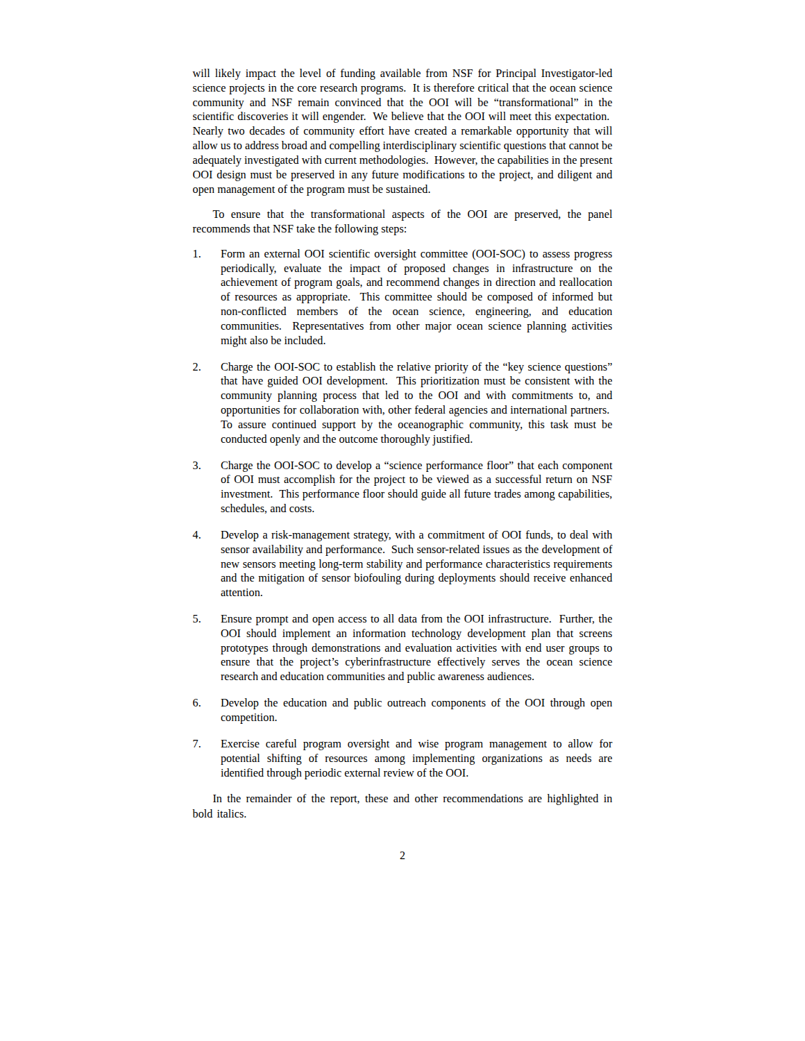will likely impact the level of funding available from NSF for Principal Investigator-led science projects in the core research programs. It is therefore critical that the ocean science community and NSF remain convinced that the OOI will be “transformational” in the scientific discoveries it will engender. We believe that the OOI will meet this expectation. Nearly two decades of community effort have created a remarkable opportunity that will allow us to address broad and compelling interdisciplinary scientific questions that cannot be adequately investigated with current methodologies. However, the capabilities in the present OOI design must be preserved in any future modifications to the project, and diligent and open management of the program must be sustained.
To ensure that the transformational aspects of the OOI are preserved, the panel recommends that NSF take the following steps:
Form an external OOI scientific oversight committee (OOI-SOC) to assess progress periodically, evaluate the impact of proposed changes in infrastructure on the achievement of program goals, and recommend changes in direction and reallocation of resources as appropriate. This committee should be composed of informed but non-conflicted members of the ocean science, engineering, and education communities. Representatives from other major ocean science planning activities might also be included.
Charge the OOI-SOC to establish the relative priority of the “key science questions” that have guided OOI development. This prioritization must be consistent with the community planning process that led to the OOI and with commitments to, and opportunities for collaboration with, other federal agencies and international partners. To assure continued support by the oceanographic community, this task must be conducted openly and the outcome thoroughly justified.
Charge the OOI-SOC to develop a “science performance floor” that each component of OOI must accomplish for the project to be viewed as a successful return on NSF investment. This performance floor should guide all future trades among capabilities, schedules, and costs.
Develop a risk-management strategy, with a commitment of OOI funds, to deal with sensor availability and performance. Such sensor-related issues as the development of new sensors meeting long-term stability and performance characteristics requirements and the mitigation of sensor biofouling during deployments should receive enhanced attention.
Ensure prompt and open access to all data from the OOI infrastructure. Further, the OOI should implement an information technology development plan that screens prototypes through demonstrations and evaluation activities with end user groups to ensure that the project’s cyberinfrastructure effectively serves the ocean science research and education communities and public awareness audiences.
Develop the education and public outreach components of the OOI through open competition.
Exercise careful program oversight and wise program management to allow for potential shifting of resources among implementing organizations as needs are identified through periodic external review of the OOI.
In the remainder of the report, these and other recommendations are highlighted in bold italics.
2